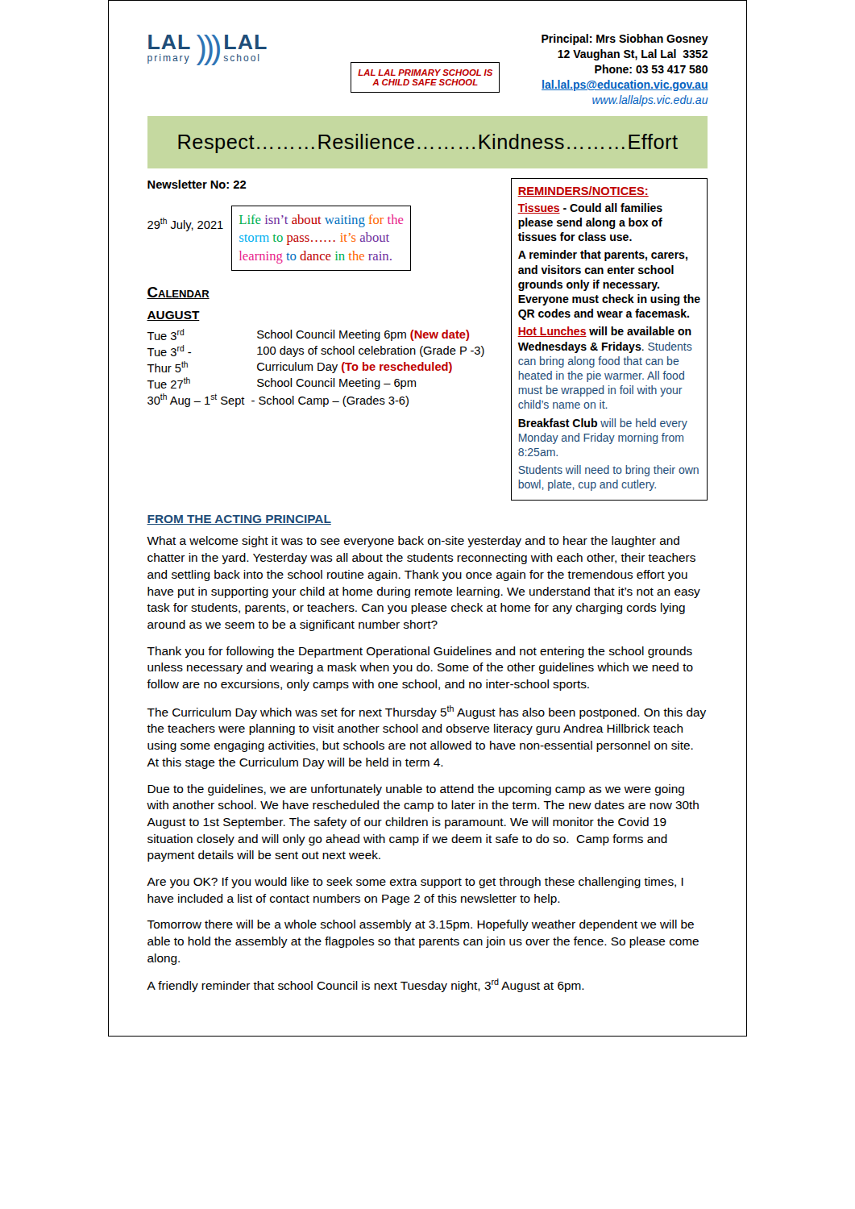LAL
primary
)))
LAL
school
LAL LAL PRIMARY SCHOOL IS
A CHILD SAFE SCHOOL
Principal: Mrs Siobhan Gosney
12 Vaughan St, Lal Lal 3352
Phone: 03 53 417 580
lal.lal.ps@education.vic.gov.au
www.lallalps.vic.edu.au
Respect………Resilience………Kindness………Effort
Newsletter No: 22
29th July, 2021
Life isn’t about waiting for the
storm to pass…… it’s about
learning to dance in the rain.
Calendar
AUGUST
| Tue 3 rd | School Council Meeting 6pm (New date) |
| Tue 3 rd - | 100 days of school celebration (Grade P -3) |
| Thur 5 th | Curriculum Day (To be rescheduled) |
| Tue 27 th | School Council Meeting – 6pm |
| 30 th Aug – 1 st Sept - School Camp – (Grades 3-6) |
REMINDERS/NOTICES:
Tissues - Could all families please send along a box of tissues for class use.
A reminder that parents, carers,
and visitors can enter school grounds only if necessary. Everyone must check in using the QR codes and wear a facemask.
Hot Lunches will be available on Wednesdays & Fridays. Students can bring along food that can be heated in the pie warmer. All food must be wrapped in foil with your child’s name on it.
Breakfast Club will be held every Monday and Friday morning from 8:25am.
Students will need to bring their own bowl, plate, cup and cutlery.
FROM THE ACTING PRINCIPAL
What a welcome sight it was to see everyone back on-site yesterday and to hear the laughter and chatter in the yard. Yesterday was all about the students reconnecting with each other, their teachers and settling back into the school routine again. Thank you once again for the tremendous effort you have put in supporting your child at home during remote learning. We understand that it’s not an easy task for students, parents, or teachers. Can you please check at home for any charging cords lying around as we seem to be a significant number short?
Thank you for following the Department Operational Guidelines and not entering the school grounds unless necessary and wearing a mask when you do. Some of the other guidelines which we need to follow are no excursions, only camps with one school, and no inter-school sports.
The Curriculum Day which was set for next Thursday 5th August has also been postponed. On this day the teachers were planning to visit another school and observe literacy guru Andrea Hillbrick teach using some engaging activities, but schools are not allowed to have non-essential personnel on site. At this stage the Curriculum Day will be held in term 4.
Due to the guidelines, we are unfortunately unable to attend the upcoming camp as we were going with another school. We have rescheduled the camp to later in the term. The new dates are now 30th August to 1st September. The safety of our children is paramount. We will monitor the Covid 19 situation closely and will only go ahead with camp if we deem it safe to do so. Camp forms and payment details will be sent out next week.
Are you OK? If you would like to seek some extra support to get through these challenging times, I have included a list of contact numbers on Page 2 of this newsletter to help.
Tomorrow there will be a whole school assembly at 3.15pm. Hopefully weather dependent we will be able to hold the assembly at the flagpoles so that parents can join us over the fence. So please come along.
A friendly reminder that school Council is next Tuesday night, 3rd August at 6pm.